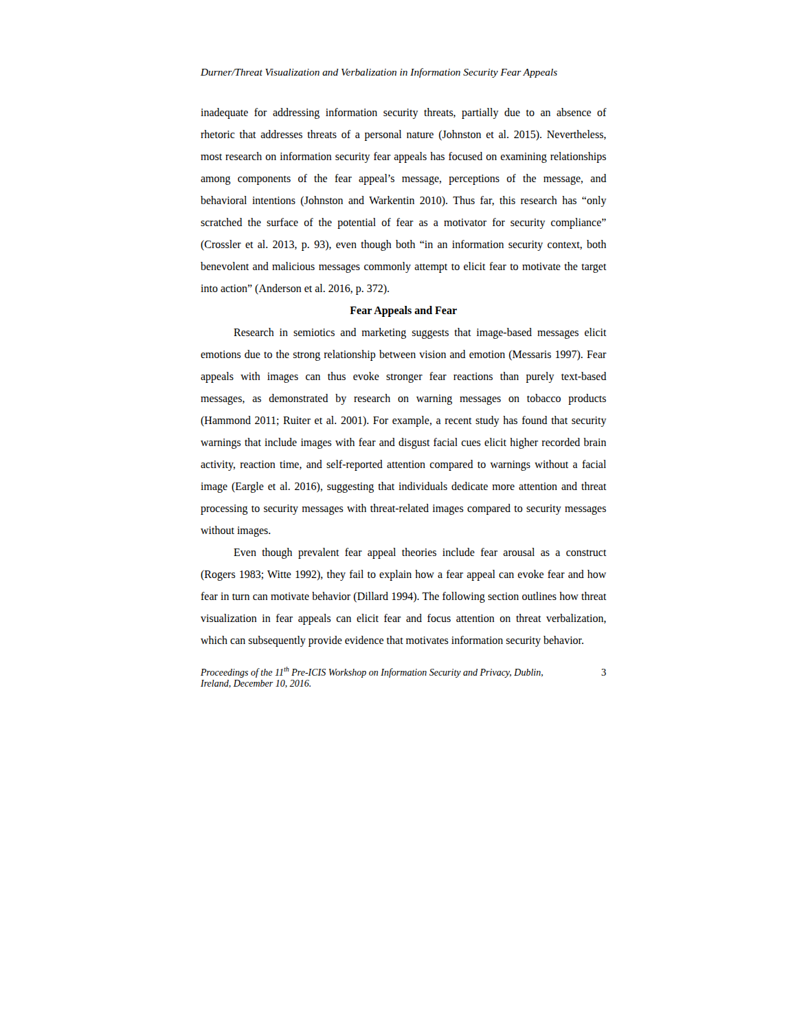Durner/Threat Visualization and Verbalization in Information Security Fear Appeals
inadequate for addressing information security threats, partially due to an absence of rhetoric that addresses threats of a personal nature (Johnston et al. 2015). Nevertheless, most research on information security fear appeals has focused on examining relationships among components of the fear appeal’s message, perceptions of the message, and behavioral intentions (Johnston and Warkentin 2010). Thus far, this research has “only scratched the surface of the potential of fear as a motivator for security compliance” (Crossler et al. 2013, p. 93), even though both “in an information security context, both benevolent and malicious messages commonly attempt to elicit fear to motivate the target into action” (Anderson et al. 2016, p. 372).
Fear Appeals and Fear
Research in semiotics and marketing suggests that image-based messages elicit emotions due to the strong relationship between vision and emotion (Messaris 1997). Fear appeals with images can thus evoke stronger fear reactions than purely text-based messages, as demonstrated by research on warning messages on tobacco products (Hammond 2011; Ruiter et al. 2001). For example, a recent study has found that security warnings that include images with fear and disgust facial cues elicit higher recorded brain activity, reaction time, and self-reported attention compared to warnings without a facial image (Eargle et al. 2016), suggesting that individuals dedicate more attention and threat processing to security messages with threat-related images compared to security messages without images.
Even though prevalent fear appeal theories include fear arousal as a construct (Rogers 1983; Witte 1992), they fail to explain how a fear appeal can evoke fear and how fear in turn can motivate behavior (Dillard 1994). The following section outlines how threat visualization in fear appeals can elicit fear and focus attention on threat verbalization, which can subsequently provide evidence that motivates information security behavior.
Proceedings of the 11th Pre-ICIS Workshop on Information Security and Privacy, Dublin, Ireland, December 10, 2016. 3